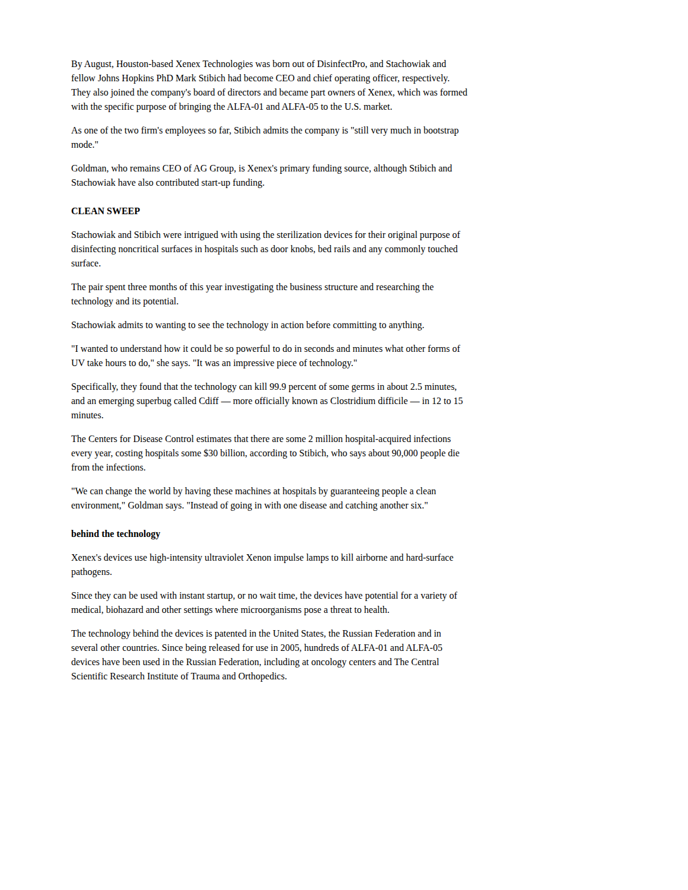By August, Houston-based Xenex Technologies was born out of DisinfectPro, and Stachowiak and fellow Johns Hopkins PhD Mark Stibich had become CEO and chief operating officer, respectively. They also joined the company's board of directors and became part owners of Xenex, which was formed with the specific purpose of bringing the ALFA-01 and ALFA-05 to the U.S. market.
As one of the two firm's employees so far, Stibich admits the company is "still very much in bootstrap mode."
Goldman, who remains CEO of AG Group, is Xenex's primary funding source, although Stibich and Stachowiak have also contributed start-up funding.
Clean Sweep
Stachowiak and Stibich were intrigued with using the sterilization devices for their original purpose of disinfecting noncritical surfaces in hospitals such as door knobs, bed rails and any commonly touched surface.
The pair spent three months of this year investigating the business structure and researching the technology and its potential.
Stachowiak admits to wanting to see the technology in action before committing to anything.
"I wanted to understand how it could be so powerful to do in seconds and minutes what other forms of UV take hours to do," she says. "It was an impressive piece of technology."
Specifically, they found that the technology can kill 99.9 percent of some germs in about 2.5 minutes, and an emerging superbug called Cdiff — more officially known as Clostridium difficile — in 12 to 15 minutes.
The Centers for Disease Control estimates that there are some 2 million hospital-acquired infections every year, costing hospitals some $30 billion, according to Stibich, who says about 90,000 people die from the infections.
"We can change the world by having these machines at hospitals by guaranteeing people a clean environment," Goldman says. "Instead of going in with one disease and catching another six."
behind the technology
Xenex's devices use high-intensity ultraviolet Xenon impulse lamps to kill airborne and hard-surface pathogens.
Since they can be used with instant startup, or no wait time, the devices have potential for a variety of medical, biohazard and other settings where microorganisms pose a threat to health.
The technology behind the devices is patented in the United States, the Russian Federation and in several other countries. Since being released for use in 2005, hundreds of ALFA-01 and ALFA-05 devices have been used in the Russian Federation, including at oncology centers and The Central Scientific Research Institute of Trauma and Orthopedics.